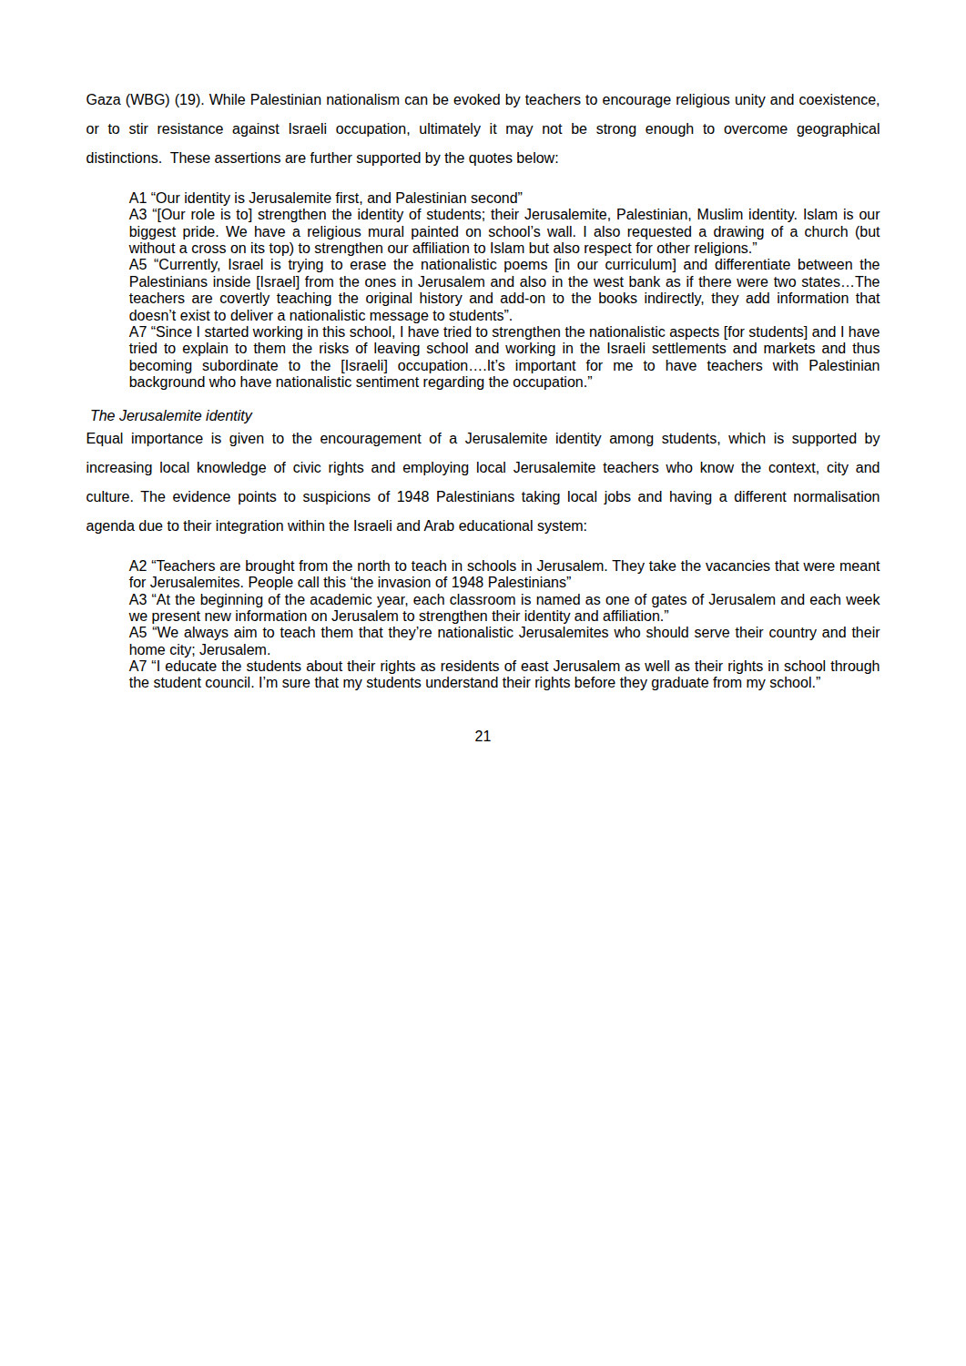Gaza (WBG) (19). While Palestinian nationalism can be evoked by teachers to encourage religious unity and coexistence, or to stir resistance against Israeli occupation, ultimately it may not be strong enough to overcome geographical distinctions. These assertions are further supported by the quotes below:
A1 “Our identity is Jerusalemite first, and Palestinian second”
A3 “[Our role is to] strengthen the identity of students; their Jerusalemite, Palestinian, Muslim identity. Islam is our biggest pride. We have a religious mural painted on school’s wall. I also requested a drawing of a church (but without a cross on its top) to strengthen our affiliation to Islam but also respect for other religions.”
A5 “Currently, Israel is trying to erase the nationalistic poems [in our curriculum] and differentiate between the Palestinians inside [Israel] from the ones in Jerusalem and also in the west bank as if there were two states…The teachers are covertly teaching the original history and add-on to the books indirectly, they add information that doesn’t exist to deliver a nationalistic message to students”.
A7 “Since I started working in this school, I have tried to strengthen the nationalistic aspects [for students] and I have tried to explain to them the risks of leaving school and working in the Israeli settlements and markets and thus becoming subordinate to the [Israeli] occupation….It’s important for me to have teachers with Palestinian background who have nationalistic sentiment regarding the occupation.”
The Jerusalemite identity
Equal importance is given to the encouragement of a Jerusalemite identity among students, which is supported by increasing local knowledge of civic rights and employing local Jerusalemite teachers who know the context, city and culture. The evidence points to suspicions of 1948 Palestinians taking local jobs and having a different normalisation agenda due to their integration within the Israeli and Arab educational system:
A2 “Teachers are brought from the north to teach in schools in Jerusalem. They take the vacancies that were meant for Jerusalemites. People call this ‘the invasion of 1948 Palestinians”
A3 “At the beginning of the academic year, each classroom is named as one of gates of Jerusalem and each week we present new information on Jerusalem to strengthen their identity and affiliation.”
A5 “We always aim to teach them that they’re nationalistic Jerusalemites who should serve their country and their home city; Jerusalem.
A7 “I educate the students about their rights as residents of east Jerusalem as well as their rights in school through the student council. I’m sure that my students understand their rights before they graduate from my school.”
21